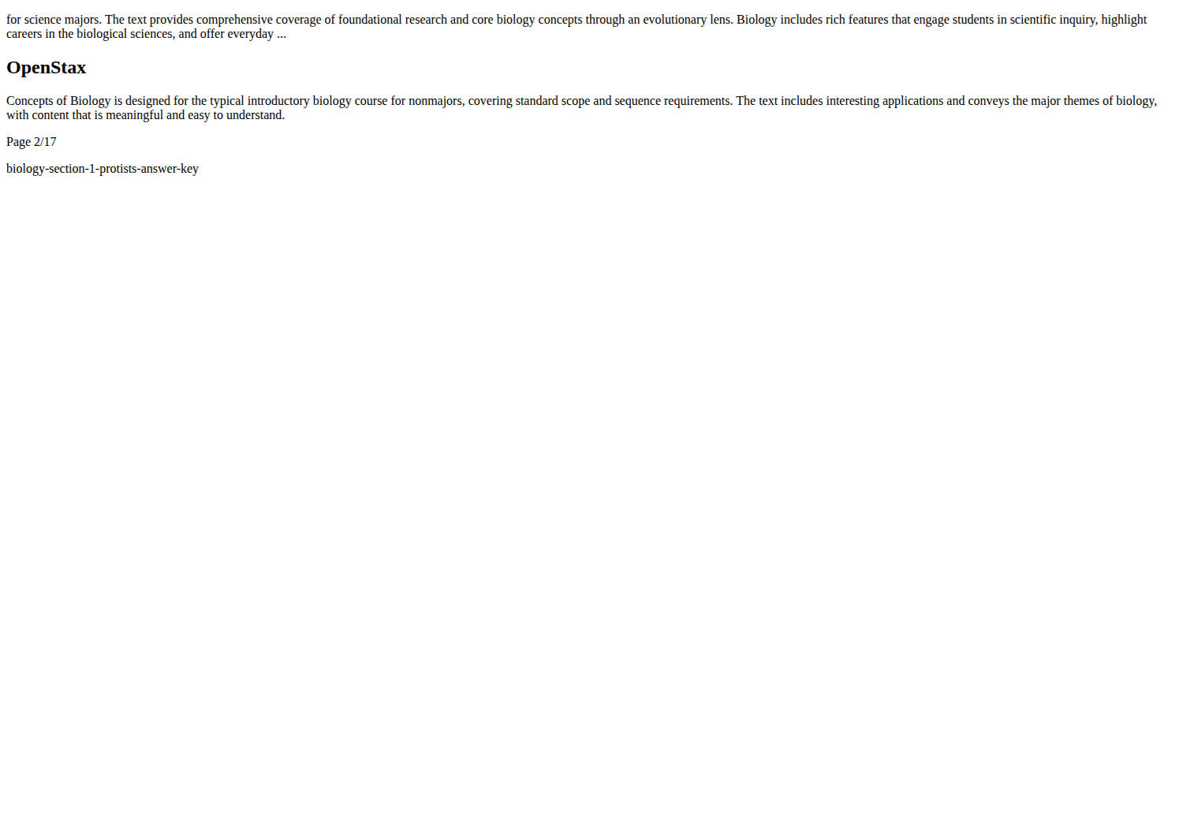for science majors. The text provides comprehensive coverage of foundational research and core biology concepts through an evolutionary lens. Biology includes rich features that engage students in scientific inquiry, highlight careers in the biological sciences, and offer everyday ...
OpenStax
Concepts of Biology is designed for the typical introductory biology course for nonmajors, covering standard scope and sequence requirements. The text includes interesting applications and conveys the major themes of biology, with content that is meaningful and easy to understand.
Page 2/17
biology-section-1-protists-answer-key